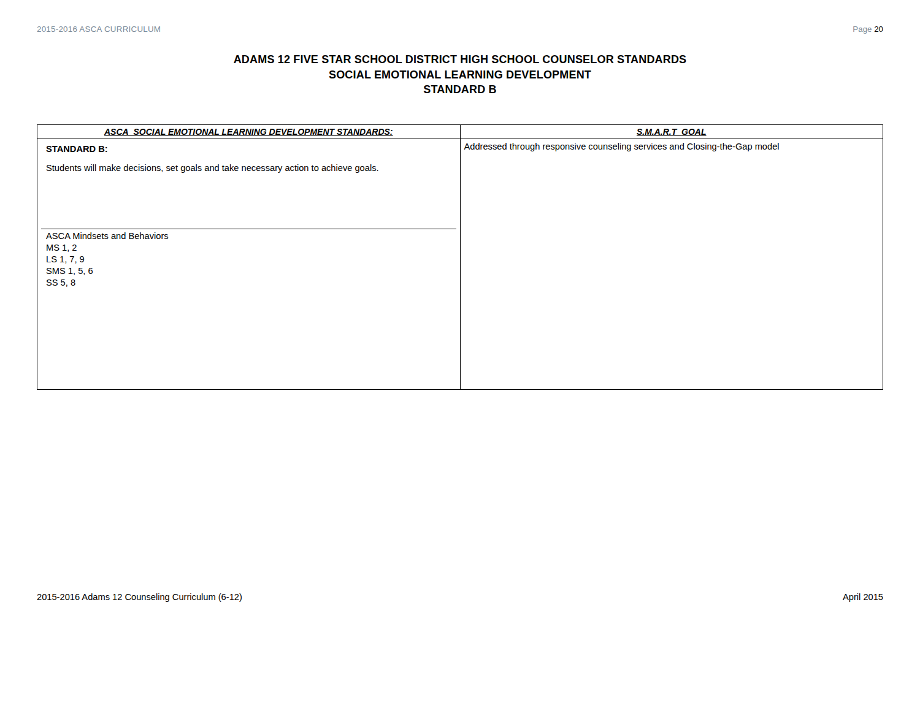2015-2016 ASCA CURRICULUM
Page 20
ADAMS 12 FIVE STAR SCHOOL DISTRICT HIGH SCHOOL COUNSELOR STANDARDS
SOCIAL EMOTIONAL LEARNING DEVELOPMENT
STANDARD B
| ASCA SOCIAL EMOTIONAL LEARNING DEVELOPMENT STANDARDS: | S.M.A.R.T GOAL |
| --- | --- |
| STANDARD B: Students will make decisions, set goals and take necessary action to achieve goals. ASCA Mindsets and Behaviors MS 1, 2 LS 1, 7, 9 SMS 1, 5, 6 SS 5, 8 | Addressed through responsive counseling services and Closing-the-Gap model |
2015-2016 Adams 12 Counseling Curriculum (6-12)
April 2015